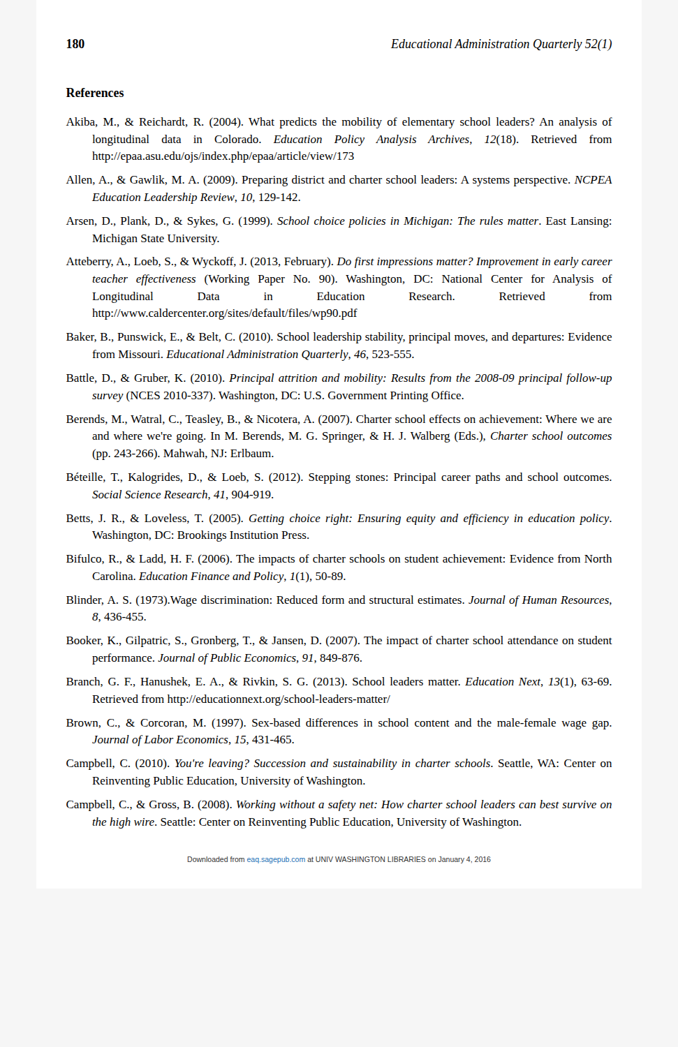180 Educational Administration Quarterly 52(1)
References
Akiba, M., & Reichardt, R. (2004). What predicts the mobility of elementary school leaders? An analysis of longitudinal data in Colorado. Education Policy Analysis Archives, 12(18). Retrieved from http://epaa.asu.edu/ojs/index.php/epaa/article/view/173
Allen, A., & Gawlik, M. A. (2009). Preparing district and charter school leaders: A systems perspective. NCPEA Education Leadership Review, 10, 129-142.
Arsen, D., Plank, D., & Sykes, G. (1999). School choice policies in Michigan: The rules matter. East Lansing: Michigan State University.
Atteberry, A., Loeb, S., & Wyckoff, J. (2013, February). Do first impressions matter? Improvement in early career teacher effectiveness (Working Paper No. 90). Washington, DC: National Center for Analysis of Longitudinal Data in Education Research. Retrieved from http://www.caldercenter.org/sites/default/files/wp90.pdf
Baker, B., Punswick, E., & Belt, C. (2010). School leadership stability, principal moves, and departures: Evidence from Missouri. Educational Administration Quarterly, 46, 523-555.
Battle, D., & Gruber, K. (2010). Principal attrition and mobility: Results from the 2008-09 principal follow-up survey (NCES 2010-337). Washington, DC: U.S. Government Printing Office.
Berends, M., Watral, C., Teasley, B., & Nicotera, A. (2007). Charter school effects on achievement: Where we are and where we're going. In M. Berends, M. G. Springer, & H. J. Walberg (Eds.), Charter school outcomes (pp. 243-266). Mahwah, NJ: Erlbaum.
Béteille, T., Kalogrides, D., & Loeb, S. (2012). Stepping stones: Principal career paths and school outcomes. Social Science Research, 41, 904-919.
Betts, J. R., & Loveless, T. (2005). Getting choice right: Ensuring equity and efficiency in education policy. Washington, DC: Brookings Institution Press.
Bifulco, R., & Ladd, H. F. (2006). The impacts of charter schools on student achievement: Evidence from North Carolina. Education Finance and Policy, 1(1), 50-89.
Blinder, A. S. (1973).Wage discrimination: Reduced form and structural estimates. Journal of Human Resources, 8, 436-455.
Booker, K., Gilpatric, S., Gronberg, T., & Jansen, D. (2007). The impact of charter school attendance on student performance. Journal of Public Economics, 91, 849-876.
Branch, G. F., Hanushek, E. A., & Rivkin, S. G. (2013). School leaders matter. Education Next, 13(1), 63-69. Retrieved from http://educationnext.org/school-leaders-matter/
Brown, C., & Corcoran, M. (1997). Sex-based differences in school content and the male-female wage gap. Journal of Labor Economics, 15, 431-465.
Campbell, C. (2010). You're leaving? Succession and sustainability in charter schools. Seattle, WA: Center on Reinventing Public Education, University of Washington.
Campbell, C., & Gross, B. (2008). Working without a safety net: How charter school leaders can best survive on the high wire. Seattle: Center on Reinventing Public Education, University of Washington.
Downloaded from eaq.sagepub.com at UNIV WASHINGTON LIBRARIES on January 4, 2016